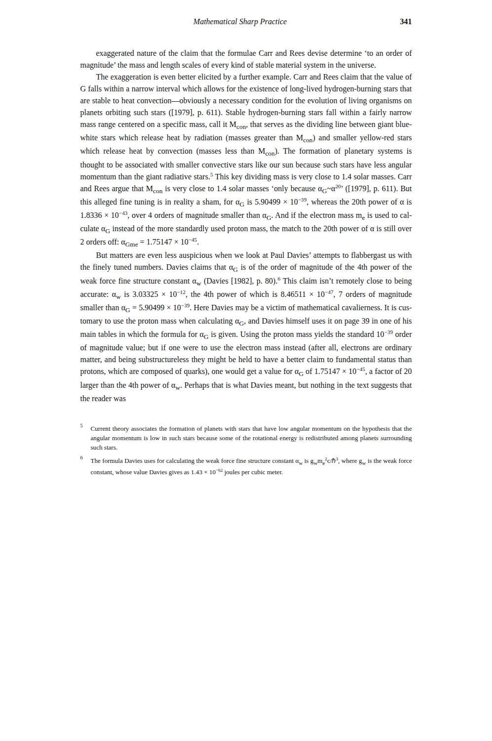Mathematical Sharp Practice 341
exaggerated nature of the claim that the formulae Carr and Rees devise determine ‘to an order of magnitude’ the mass and length scales of every kind of stable material system in the universe.
The exaggeration is even better elicited by a further example. Carr and Rees claim that the value of G falls within a narrow interval which allows for the existence of long-lived hydrogen-burning stars that are stable to heat convection—obviously a necessary condition for the evolution of living organisms on planets orbiting such stars ([1979], p. 611). Stable hydrogen-burning stars fall within a fairly narrow mass range centered on a specific mass, call it Mcon, that serves as the dividing line between giant blue-white stars which release heat by radiation (masses greater than Mcon) and smaller yellow-red stars which release heat by convection (masses less than Mcon). The formation of planetary systems is thought to be associated with smaller convective stars like our sun because such stars have less angular momentum than the giant radiative stars.5 This key dividing mass is very close to 1.4 solar masses. Carr and Rees argue that Mcon is very close to 1.4 solar masses ‘only because αG~α20’ ([1979], p. 611). But this alleged fine tuning is in reality a sham, for αG is 5.90499 × 10−39, whereas the 20th power of α is 1.8336 × 10−43, over 4 orders of magnitude smaller than αG. And if the electron mass me is used to calculate αG instead of the more standardly used proton mass, the match to the 20th power of α is still over 2 orders off: αGme = 1.75147 × 10−45.
But matters are even less auspicious when we look at Paul Davies’ attempts to flabbergast us with the finely tuned numbers. Davies claims that αG is of the order of magnitude of the 4th power of the weak force fine structure constant αw (Davies [1982], p. 80).6 This claim isn’t remotely close to being accurate: αw is 3.03325 × 10−12, the 4th power of which is 8.46511 × 10−47, 7 orders of magnitude smaller than αG = 5.90499 × 10−39. Here Davies may be a victim of mathematical cavalierness. It is customary to use the proton mass when calculating αG, and Davies himself uses it on page 39 in one of his main tables in which the formula for αG is given. Using the proton mass yields the standard 10−39 order of magnitude value; but if one were to use the electron mass instead (after all, electrons are ordinary matter, and being substructureless they might be held to have a better claim to fundamental status than protons, which are composed of quarks), one would get a value for αG of 1.75147 × 10−45, a factor of 20 larger than the 4th power of αw. Perhaps that is what Davies meant, but nothing in the text suggests that the reader was
Current theory associates the formation of planets with stars that have low angular momentum on the hypothesis that the angular momentum is low in such stars because some of the rotational energy is redistributed among planets surrounding such stars.
The formula Davies uses for calculating the weak force fine structure constant αw is gwme2c/ℏ3, where gw is the weak force constant, whose value Davies gives as 1.43 × 10−62 joules per cubic meter.